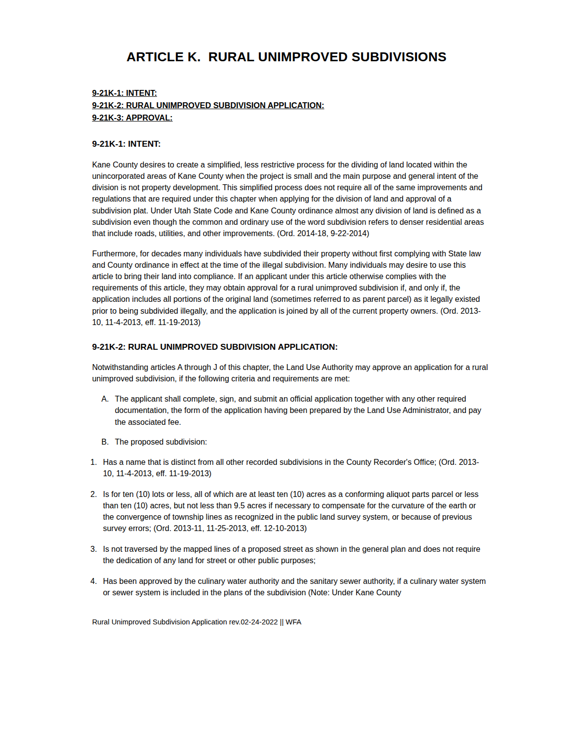ARTICLE K. RURAL UNIMPROVED SUBDIVISIONS
9-21K-1: INTENT: 9-21K-2: RURAL UNIMPROVED SUBDIVISION APPLICATION: 9-21K-3: APPROVAL:
9-21K-1: INTENT:
Kane County desires to create a simplified, less restrictive process for the dividing of land located within the unincorporated areas of Kane County when the project is small and the main purpose and general intent of the division is not property development. This simplified process does not require all of the same improvements and regulations that are required under this chapter when applying for the division of land and approval of a subdivision plat. Under Utah State Code and Kane County ordinance almost any division of land is defined as a subdivision even though the common and ordinary use of the word subdivision refers to denser residential areas that include roads, utilities, and other improvements. (Ord. 2014-18, 9-22-2014)
Furthermore, for decades many individuals have subdivided their property without first complying with State law and County ordinance in effect at the time of the illegal subdivision. Many individuals may desire to use this article to bring their land into compliance. If an applicant under this article otherwise complies with the requirements of this article, they may obtain approval for a rural unimproved subdivision if, and only if, the application includes all portions of the original land (sometimes referred to as parent parcel) as it legally existed prior to being subdivided illegally, and the application is joined by all of the current property owners. (Ord. 2013-10, 11-4-2013, eff. 11-19-2013)
9-21K-2: RURAL UNIMPROVED SUBDIVISION APPLICATION:
Notwithstanding articles A through J of this chapter, the Land Use Authority may approve an application for a rural unimproved subdivision, if the following criteria and requirements are met:
The applicant shall complete, sign, and submit an official application together with any other required documentation, the form of the application having been prepared by the Land Use Administrator, and pay the associated fee.
The proposed subdivision:
Has a name that is distinct from all other recorded subdivisions in the County Recorder's Office; (Ord. 2013-10, 11-4-2013, eff. 11-19-2013)
Is for ten (10) lots or less, all of which are at least ten (10) acres as a conforming aliquot parts parcel or less than ten (10) acres, but not less than 9.5 acres if necessary to compensate for the curvature of the earth or the convergence of township lines as recognized in the public land survey system, or because of previous survey errors; (Ord. 2013-11, 11-25-2013, eff. 12-10-2013)
Is not traversed by the mapped lines of a proposed street as shown in the general plan and does not require the dedication of any land for street or other public purposes;
Has been approved by the culinary water authority and the sanitary sewer authority, if a culinary water system or sewer system is included in the plans of the subdivision (Note: Under Kane County
Rural Unimproved Subdivision Application rev.02-24-2022 || WFA